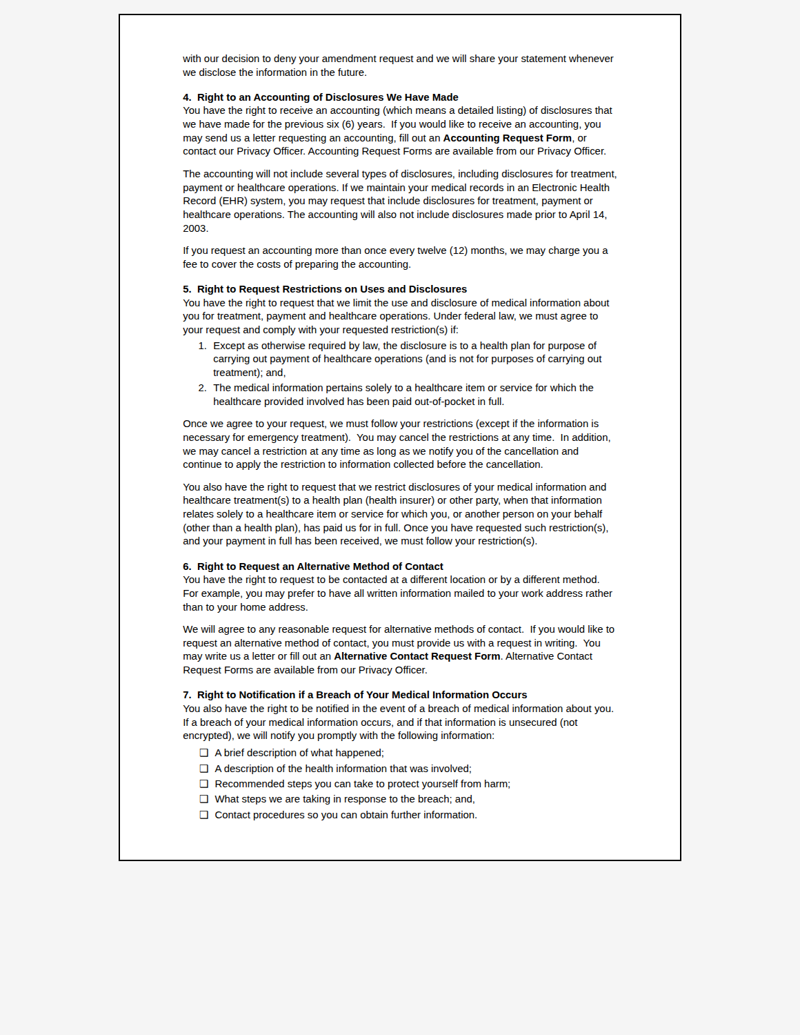with our decision to deny your amendment request and we will share your statement whenever we disclose the information in the future.
4. Right to an Accounting of Disclosures We Have Made
You have the right to receive an accounting (which means a detailed listing) of disclosures that we have made for the previous six (6) years. If you would like to receive an accounting, you may send us a letter requesting an accounting, fill out an Accounting Request Form, or contact our Privacy Officer. Accounting Request Forms are available from our Privacy Officer.
The accounting will not include several types of disclosures, including disclosures for treatment, payment or healthcare operations. If we maintain your medical records in an Electronic Health Record (EHR) system, you may request that include disclosures for treatment, payment or healthcare operations. The accounting will also not include disclosures made prior to April 14, 2003.
If you request an accounting more than once every twelve (12) months, we may charge you a fee to cover the costs of preparing the accounting.
5. Right to Request Restrictions on Uses and Disclosures
You have the right to request that we limit the use and disclosure of medical information about you for treatment, payment and healthcare operations. Under federal law, we must agree to your request and comply with your requested restriction(s) if:
Except as otherwise required by law, the disclosure is to a health plan for purpose of carrying out payment of healthcare operations (and is not for purposes of carrying out treatment); and,
The medical information pertains solely to a healthcare item or service for which the healthcare provided involved has been paid out-of-pocket in full.
Once we agree to your request, we must follow your restrictions (except if the information is necessary for emergency treatment). You may cancel the restrictions at any time. In addition, we may cancel a restriction at any time as long as we notify you of the cancellation and continue to apply the restriction to information collected before the cancellation.
You also have the right to request that we restrict disclosures of your medical information and healthcare treatment(s) to a health plan (health insurer) or other party, when that information relates solely to a healthcare item or service for which you, or another person on your behalf (other than a health plan), has paid us for in full. Once you have requested such restriction(s), and your payment in full has been received, we must follow your restriction(s).
6. Right to Request an Alternative Method of Contact
You have the right to request to be contacted at a different location or by a different method. For example, you may prefer to have all written information mailed to your work address rather than to your home address.
We will agree to any reasonable request for alternative methods of contact. If you would like to request an alternative method of contact, you must provide us with a request in writing. You may write us a letter or fill out an Alternative Contact Request Form. Alternative Contact Request Forms are available from our Privacy Officer.
7. Right to Notification if a Breach of Your Medical Information Occurs
You also have the right to be notified in the event of a breach of medical information about you. If a breach of your medical information occurs, and if that information is unsecured (not encrypted), we will notify you promptly with the following information:
A brief description of what happened;
A description of the health information that was involved;
Recommended steps you can take to protect yourself from harm;
What steps we are taking in response to the breach; and,
Contact procedures so you can obtain further information.